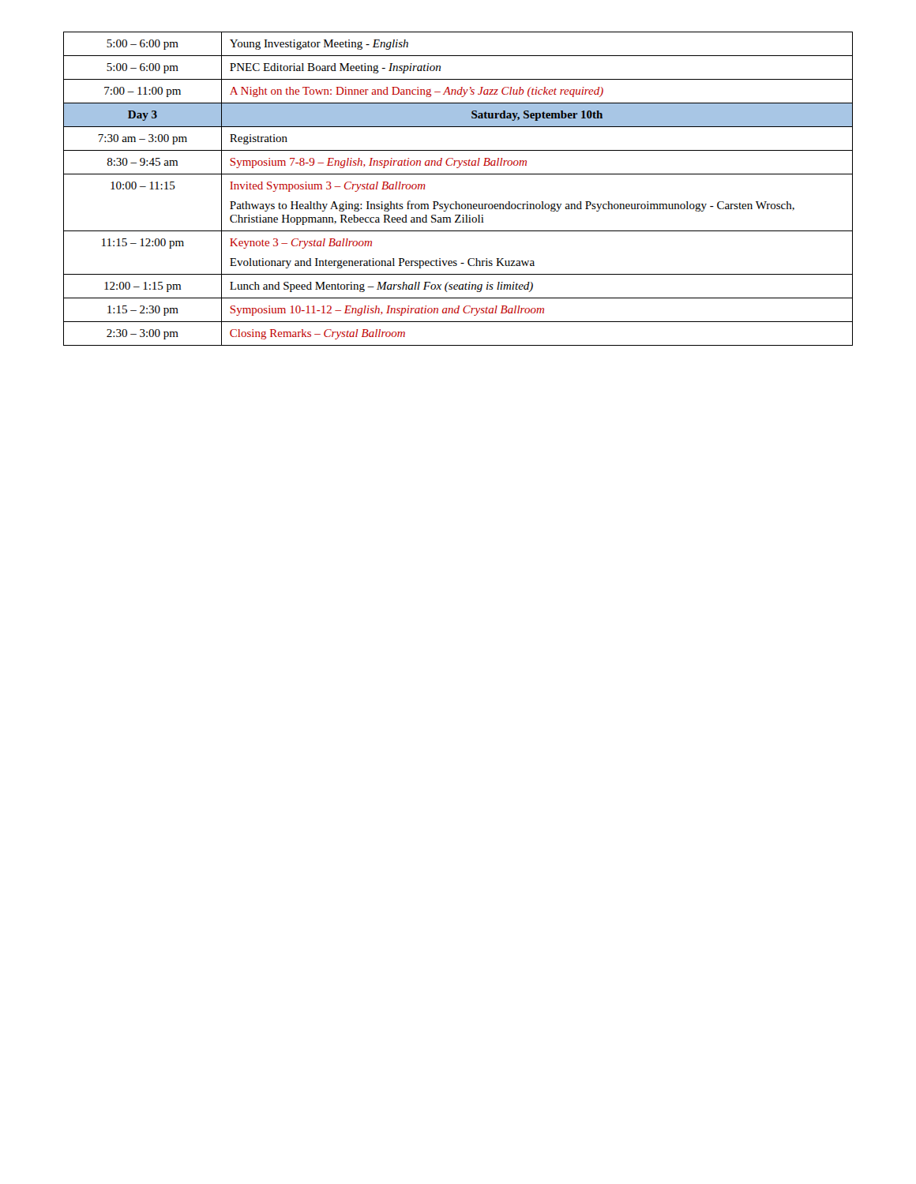| 5:00 – 6:00 pm | Young Investigator Meeting - English |
| 5:00 – 6:00 pm | PNEC Editorial Board Meeting - Inspiration |
| 7:00 – 11:00 pm | A Night on the Town: Dinner and Dancing – Andy’s Jazz Club (ticket required) |
| Day 3 | Saturday, September 10th |
| 7:30 am – 3:00 pm | Registration |
| 8:30 – 9:45 am | Symposium 7-8-9 – English, Inspiration and Crystal Ballroom |
| 10:00 – 11:15 | Invited Symposium 3 – Crystal Ballroom Pathways to Healthy Aging: Insights from Psychoneuroendocrinology and Psychoneuroimmunology - Carsten Wrosch, Christiane Hoppmann, Rebecca Reed and Sam Zilioli |
| 11:15 – 12:00 pm | Keynote 3 – Crystal Ballroom Evolutionary and Intergenerational Perspectives - Chris Kuzawa |
| 12:00 – 1:15 pm | Lunch and Speed Mentoring – Marshall Fox (seating is limited) |
| 1:15 – 2:30 pm | Symposium 10-11-12 – English, Inspiration and Crystal Ballroom |
| 2:30 – 3:00 pm | Closing Remarks – Crystal Ballroom |